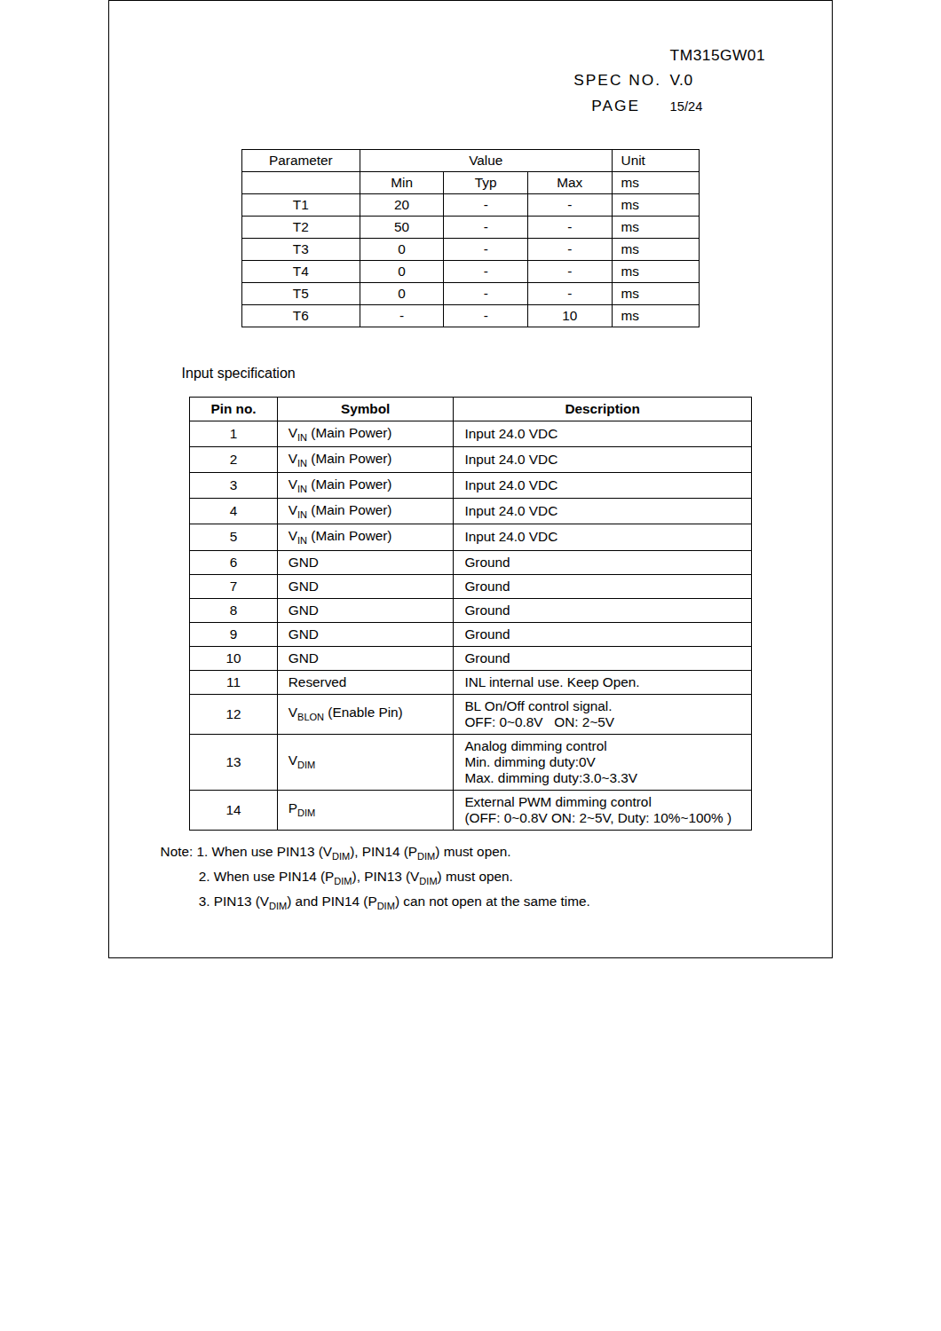SPEC NO. TM315GW01 V.0
PAGE 15/24
| Parameter | Value | Unit |
| | Min | Typ | Max | ms |
| T1 | 20 | - | - | ms |
| T2 | 50 | - | - | ms |
| T3 | 0 | - | - | ms |
| T4 | 0 | - | - | ms |
| T5 | 0 | - | - | ms |
| T6 | - | - | 10 | ms |
Input specification
| Pin no. | Symbol | Description |
| --- | --- | --- |
| 1 | V IN (Main Power) | Input 24.0 VDC |
| 2 | V IN (Main Power) | Input 24.0 VDC |
| 3 | V IN (Main Power) | Input 24.0 VDC |
| 4 | V IN (Main Power) | Input 24.0 VDC |
| 5 | V IN (Main Power) | Input 24.0 VDC |
| 6 | GND | Ground |
| 7 | GND | Ground |
| 8 | GND | Ground |
| 9 | GND | Ground |
| 10 | GND | Ground |
| 11 | Reserved | INL internal use. Keep Open. |
| 12 | V BLON (Enable Pin) | BL On/Off control signal. OFF: 0~0.8V ON: 2~5V |
| 13 | V DIM | Analog dimming control Min. dimming duty:0V Max. dimming duty:3.0~3.3V |
| 14 | P DIM | External PWM dimming control (OFF: 0~0.8V ON: 2~5V, Duty: 10%~100% ) |
Note: 1. When use PIN13 (VDIM), PIN14 (PDIM) must open.
2. When use PIN14 (PDIM), PIN13 (VDIM) must open.
3. PIN13 (VDIM) and PIN14 (PDIM) can not open at the same time.